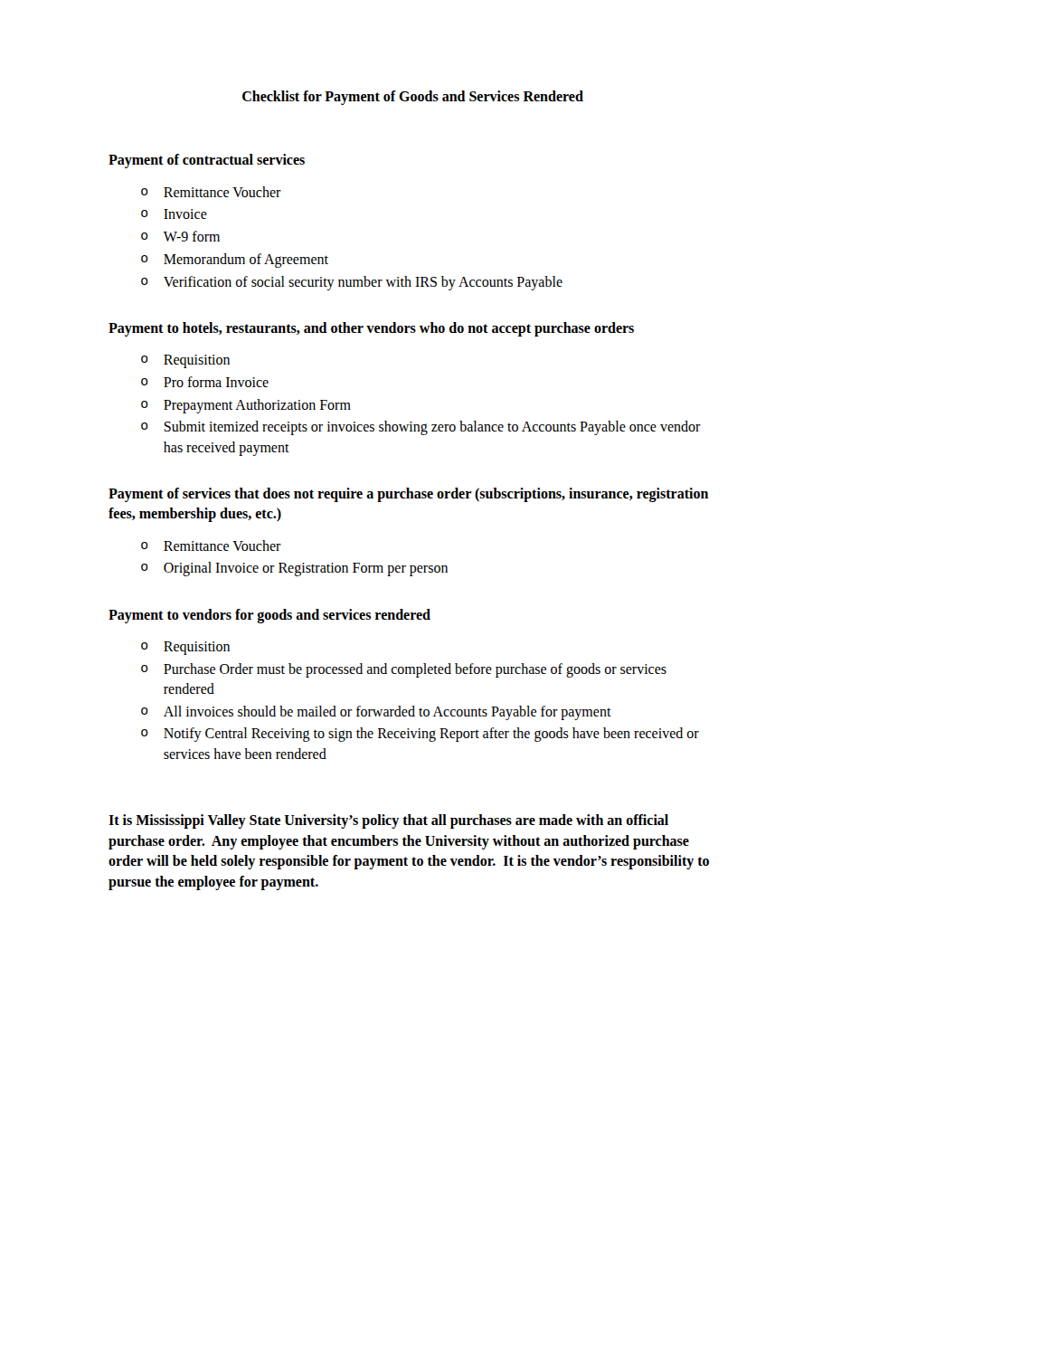Checklist for Payment of Goods and Services Rendered
Payment of contractual services
Remittance Voucher
Invoice
W-9 form
Memorandum of Agreement
Verification of social security number with IRS by Accounts Payable
Payment to hotels, restaurants, and other vendors who do not accept purchase orders
Requisition
Pro forma Invoice
Prepayment Authorization Form
Submit itemized receipts or invoices showing zero balance to Accounts Payable once vendor has received payment
Payment of services that does not require a purchase order (subscriptions, insurance, registration fees, membership dues, etc.)
Remittance Voucher
Original Invoice or Registration Form per person
Payment to vendors for goods and services rendered
Requisition
Purchase Order must be processed and completed before purchase of goods or services rendered
All invoices should be mailed or forwarded to Accounts Payable for payment
Notify Central Receiving to sign the Receiving Report after the goods have been received or services have been rendered
It is Mississippi Valley State University’s policy that all purchases are made with an official purchase order. Any employee that encumbers the University without an authorized purchase order will be held solely responsible for payment to the vendor. It is the vendor’s responsibility to pursue the employee for payment.